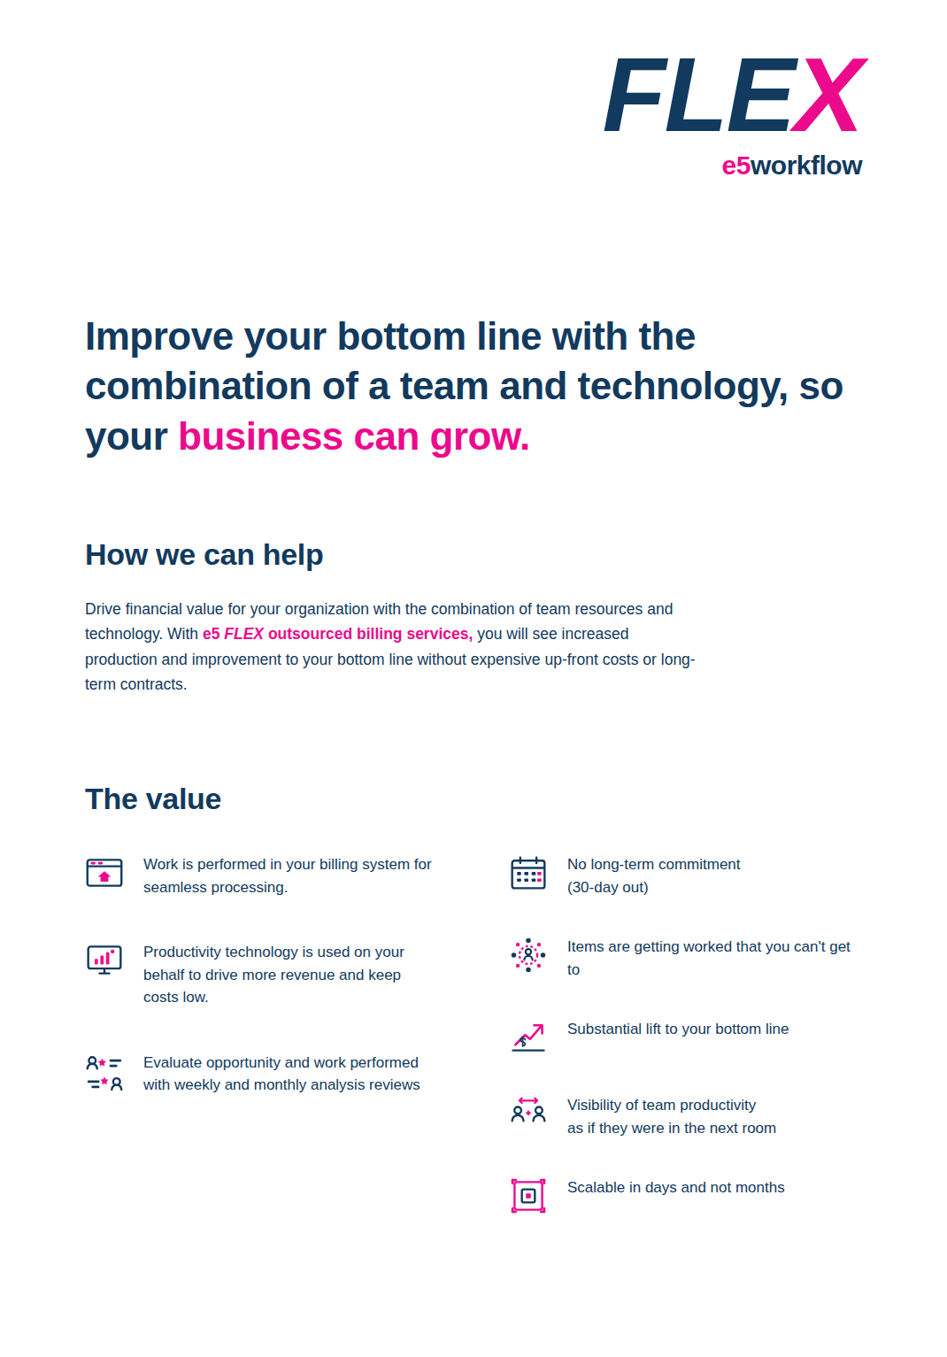FLEX e5 workflow
Improve your bottom line with the combination of a team and technology, so your business can grow.
How we can help
Drive financial value for your organization with the combination of team resources and technology. With e5 FLEX outsourced billing services, you will see increased production and improvement to your bottom line without expensive up-front costs or long-term contracts.
The value
Work is performed in your billing system for seamless processing.
Productivity technology is used on your behalf to drive more revenue and keep costs low.
Evaluate opportunity and work performed with weekly and monthly analysis reviews
No long-term commitment
(30-day out)
Items are getting worked that you can't get to
Substantial lift to your bottom line
Visibility of team productivity
as if they were in the next room
Scalable in days and not months